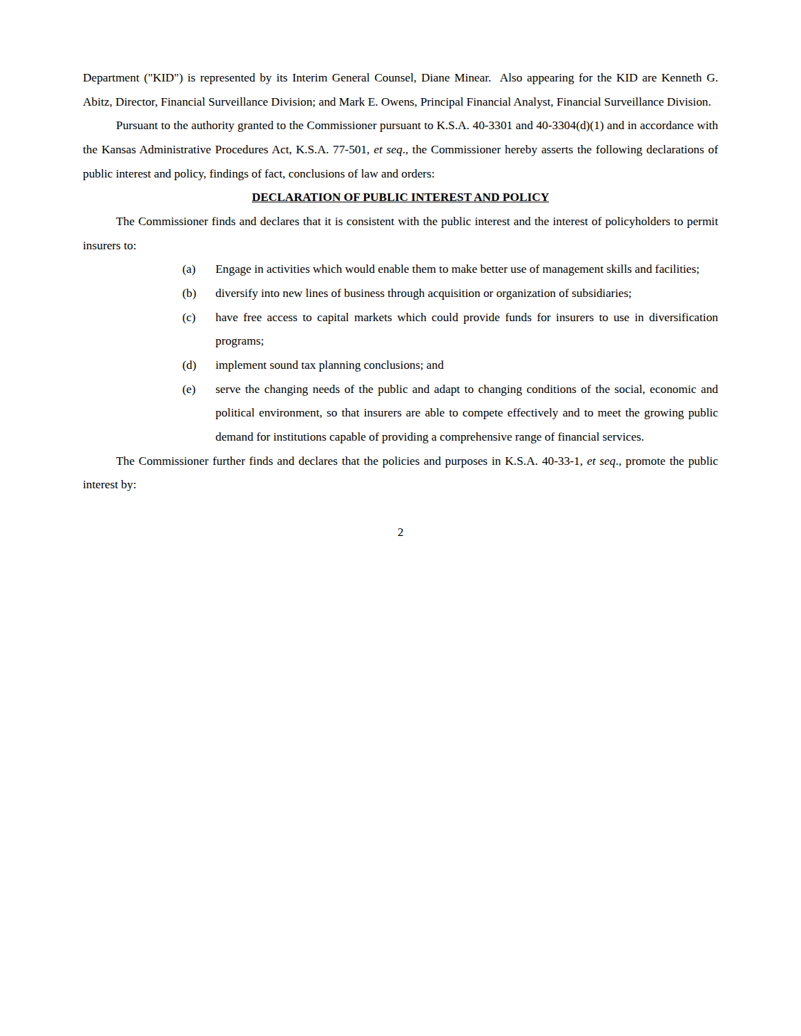Department ("KID") is represented by its Interim General Counsel, Diane Minear. Also appearing for the KID are Kenneth G. Abitz, Director, Financial Surveillance Division; and Mark E. Owens, Principal Financial Analyst, Financial Surveillance Division.
Pursuant to the authority granted to the Commissioner pursuant to K.S.A. 40-3301 and 40-3304(d)(1) and in accordance with the Kansas Administrative Procedures Act, K.S.A. 77-501, et seq., the Commissioner hereby asserts the following declarations of public interest and policy, findings of fact, conclusions of law and orders:
DECLARATION OF PUBLIC INTEREST AND POLICY
The Commissioner finds and declares that it is consistent with the public interest and the interest of policyholders to permit insurers to:
(a) Engage in activities which would enable them to make better use of management skills and facilities;
(b) diversify into new lines of business through acquisition or organization of subsidiaries;
(c) have free access to capital markets which could provide funds for insurers to use in diversification programs;
(d) implement sound tax planning conclusions; and
(e) serve the changing needs of the public and adapt to changing conditions of the social, economic and political environment, so that insurers are able to compete effectively and to meet the growing public demand for institutions capable of providing a comprehensive range of financial services.
The Commissioner further finds and declares that the policies and purposes in K.S.A. 40-33-1, et seq., promote the public interest by:
2